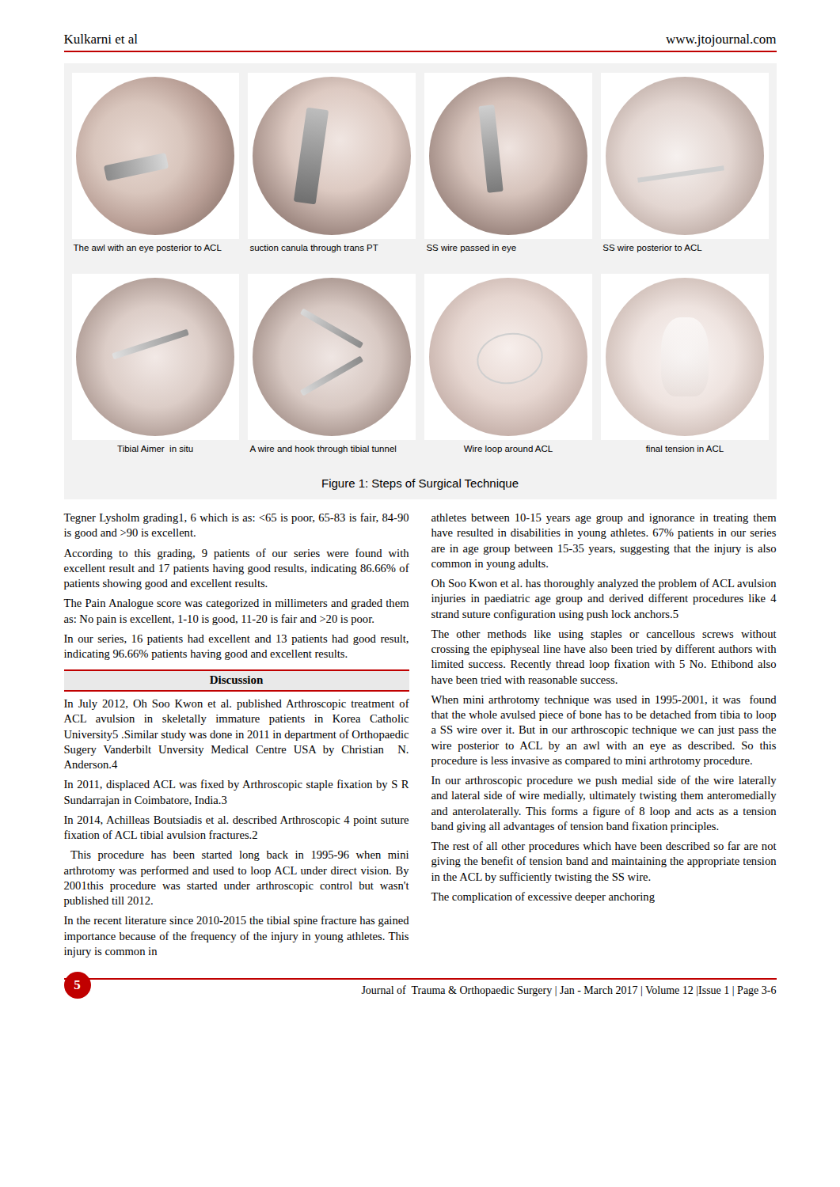Kulkarni et al
www.jtojournal.com
The awl with an eye posterior to ACL
suction canula through trans PT
SS wire passed in eye
SS wire posterior to ACL
Tibial Aimer in situ
A wire and hook through tibial tunnel
Wire loop around ACL
final tension in ACL
Figure 1: Steps of Surgical Technique
Tegner Lysholm grading1, 6 which is as: <65 is poor, 65-83 is fair, 84-90 is good and >90 is excellent.
According to this grading, 9 patients of our series were found with excellent result and 17 patients having good results, indicating 86.66% of patients showing good and excellent results.
The Pain Analogue score was categorized in millimeters and graded them as: No pain is excellent, 1-10 is good, 11-20 is fair and >20 is poor.
In our series, 16 patients had excellent and 13 patients had good result, indicating 96.66% patients having good and excellent results.
Discussion
In July 2012, Oh Soo Kwon et al. published Arthroscopic treatment of ACL avulsion in skeletally immature patients in Korea Catholic University5 .Similar study was done in 2011 in department of Orthopaedic Sugery Vanderbilt Unversity Medical Centre USA by Christian N. Anderson.4
In 2011, displaced ACL was fixed by Arthroscopic staple fixation by S R Sundarrajan in Coimbatore, India.3
In 2014, Achilleas Boutsiadis et al. described Arthroscopic 4 point suture fixation of ACL tibial avulsion fractures.2
This procedure has been started long back in 1995-96 when mini arthrotomy was performed and used to loop ACL under direct vision. By 2001this procedure was started under arthroscopic control but wasn't published till 2012.
In the recent literature since 2010-2015 the tibial spine fracture has gained importance because of the frequency of the injury in young athletes. This injury is common in
athletes between 10-15 years age group and ignorance in treating them have resulted in disabilities in young athletes. 67% patients in our series are in age group between 15-35 years, suggesting that the injury is also common in young adults.
Oh Soo Kwon et al. has thoroughly analyzed the problem of ACL avulsion injuries in paediatric age group and derived different procedures like 4 strand suture configuration using push lock anchors.5
The other methods like using staples or cancellous screws without crossing the epiphyseal line have also been tried by different authors with limited success. Recently thread loop fixation with 5 No. Ethibond also have been tried with reasonable success.
When mini arthrotomy technique was used in 1995-2001, it was found that the whole avulsed piece of bone has to be detached from tibia to loop a SS wire over it. But in our arthroscopic technique we can just pass the wire posterior to ACL by an awl with an eye as described. So this procedure is less invasive as compared to mini arthrotomy procedure.
In our arthroscopic procedure we push medial side of the wire laterally and lateral side of wire medially, ultimately twisting them anteromedially and anterolaterally. This forms a figure of 8 loop and acts as a tension band giving all advantages of tension band fixation principles.
The rest of all other procedures which have been described so far are not giving the benefit of tension band and maintaining the appropriate tension in the ACL by sufficiently twisting the SS wire.
The complication of excessive deeper anchoring
5
Journal of Trauma & Orthopaedic Surgery | Jan - March 2017 | Volume 12 |Issue 1 | Page 3-6